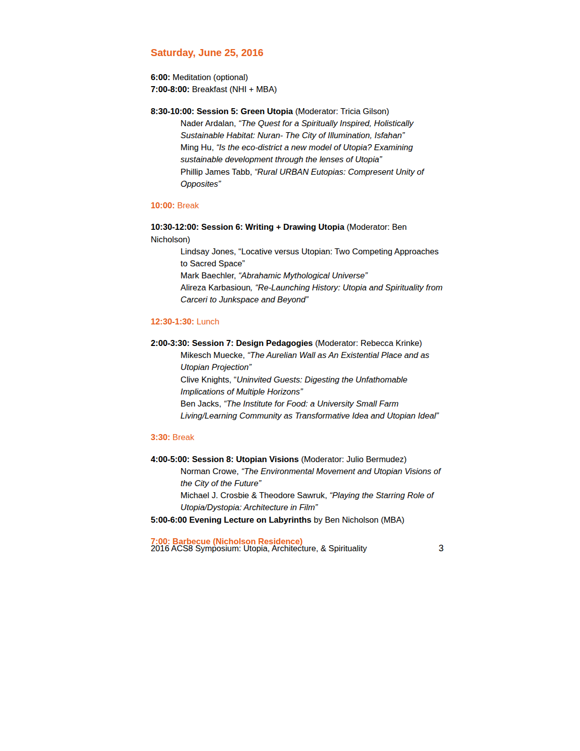Saturday, June 25, 2016
6:00: Meditation (optional)
7:00-8:00: Breakfast (NHI + MBA)
8:30-10:00: Session 5: Green Utopia (Moderator: Tricia Gilson)
Nader Ardalan, “The Quest for a Spiritually Inspired, Holistically Sustainable Habitat: Nuran- The City of Illumination, Isfahan”
Ming Hu, “Is the eco-district a new model of Utopia? Examining sustainable development through the lenses of Utopia”
Phillip James Tabb, “Rural URBAN Eutopias: Compresent Unity of Opposites”
10:00: Break
10:30-12:00: Session 6: Writing + Drawing Utopia (Moderator: Ben Nicholson)
Lindsay Jones, “Locative versus Utopian: Two Competing Approaches to Sacred Space”
Mark Baechler, “Abrahamic Mythological Universe”
Alireza Karbasioun, “Re-Launching History: Utopia and Spirituality from Carceri to Junkspace and Beyond”
12:30-1:30: Lunch
2:00-3:30: Session 7: Design Pedagogies (Moderator: Rebecca Krinke)
Mikesch Muecke, “The Aurelian Wall as An Existential Place and as Utopian Projection”
Clive Knights, “Uninvited Guests: Digesting the Unfathomable Implications of Multiple Horizons”
Ben Jacks, “The Institute for Food: a University Small Farm Living/Learning Community as Transformative Idea and Utopian Ideal”
3:30: Break
4:00-5:00: Session 8: Utopian Visions (Moderator: Julio Bermudez)
Norman Crowe, “The Environmental Movement and Utopian Visions of the City of the Future”
Michael J. Crosbie & Theodore Sawruk, “Playing the Starring Role of Utopia/Dystopia: Architecture in Film”
5:00-6:00 Evening Lecture on Labyrinths by Ben Nicholson (MBA)
7:00: Barbecue (Nicholson Residence)
2016 ACS8 Symposium: Utopia, Architecture, & Spirituality 3